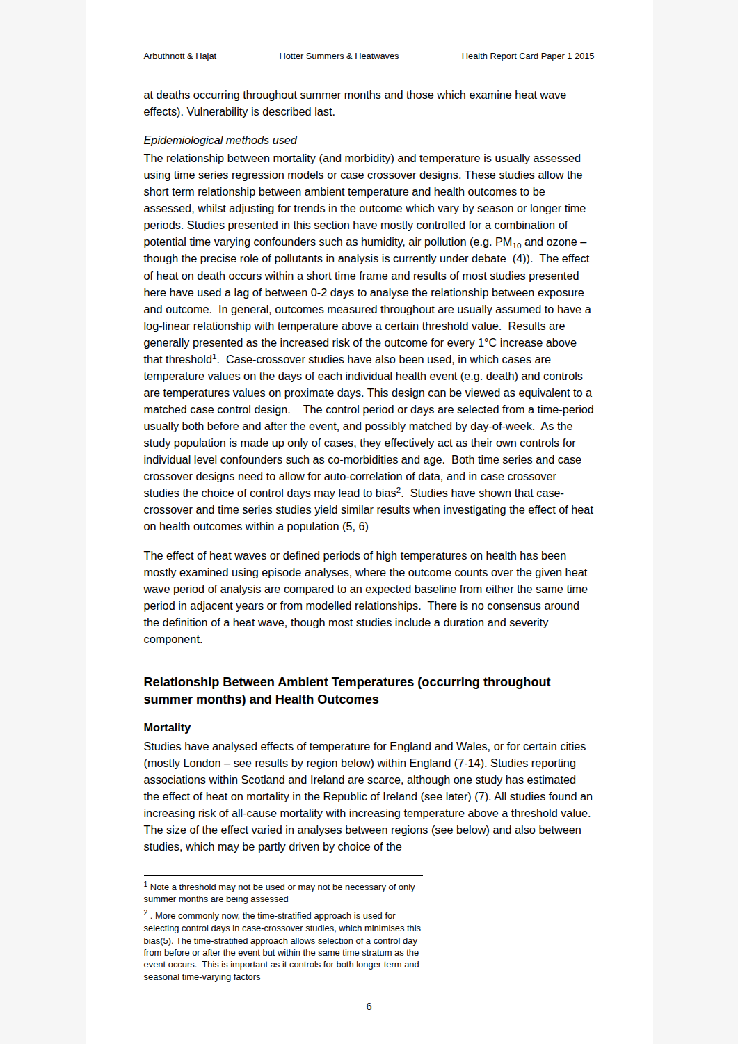Arbuthnott & Hajat Hotter Summers & Heatwaves Health Report Card Paper 1 2015
at deaths occurring throughout summer months and those which examine heat wave effects). Vulnerability is described last.
Epidemiological methods used
The relationship between mortality (and morbidity) and temperature is usually assessed using time series regression models or case crossover designs. These studies allow the short term relationship between ambient temperature and health outcomes to be assessed, whilst adjusting for trends in the outcome which vary by season or longer time periods. Studies presented in this section have mostly controlled for a combination of potential time varying confounders such as humidity, air pollution (e.g. PM10 and ozone – though the precise role of pollutants in analysis is currently under debate (4)). The effect of heat on death occurs within a short time frame and results of most studies presented here have used a lag of between 0-2 days to analyse the relationship between exposure and outcome. In general, outcomes measured throughout are usually assumed to have a log-linear relationship with temperature above a certain threshold value. Results are generally presented as the increased risk of the outcome for every 1°C increase above that threshold1. Case-crossover studies have also been used, in which cases are temperature values on the days of each individual health event (e.g. death) and controls are temperatures values on proximate days. This design can be viewed as equivalent to a matched case control design. The control period or days are selected from a time-period usually both before and after the event, and possibly matched by day-of-week. As the study population is made up only of cases, they effectively act as their own controls for individual level confounders such as co-morbidities and age. Both time series and case crossover designs need to allow for auto-correlation of data, and in case crossover studies the choice of control days may lead to bias2. Studies have shown that case-crossover and time series studies yield similar results when investigating the effect of heat on health outcomes within a population (5, 6)
The effect of heat waves or defined periods of high temperatures on health has been mostly examined using episode analyses, where the outcome counts over the given heat wave period of analysis are compared to an expected baseline from either the same time period in adjacent years or from modelled relationships. There is no consensus around the definition of a heat wave, though most studies include a duration and severity component.
Relationship Between Ambient Temperatures (occurring throughout summer months) and Health Outcomes
Mortality
Studies have analysed effects of temperature for England and Wales, or for certain cities (mostly London – see results by region below) within England (7-14). Studies reporting associations within Scotland and Ireland are scarce, although one study has estimated the effect of heat on mortality in the Republic of Ireland (see later) (7). All studies found an increasing risk of all-cause mortality with increasing temperature above a threshold value. The size of the effect varied in analyses between regions (see below) and also between studies, which may be partly driven by choice of the
1 Note a threshold may not be used or may not be necessary of only summer months are being assessed
2 . More commonly now, the time-stratified approach is used for selecting control days in case-crossover studies, which minimises this bias(5). The time-stratified approach allows selection of a control day from before or after the event but within the same time stratum as the event occurs. This is important as it controls for both longer term and seasonal time-varying factors
6